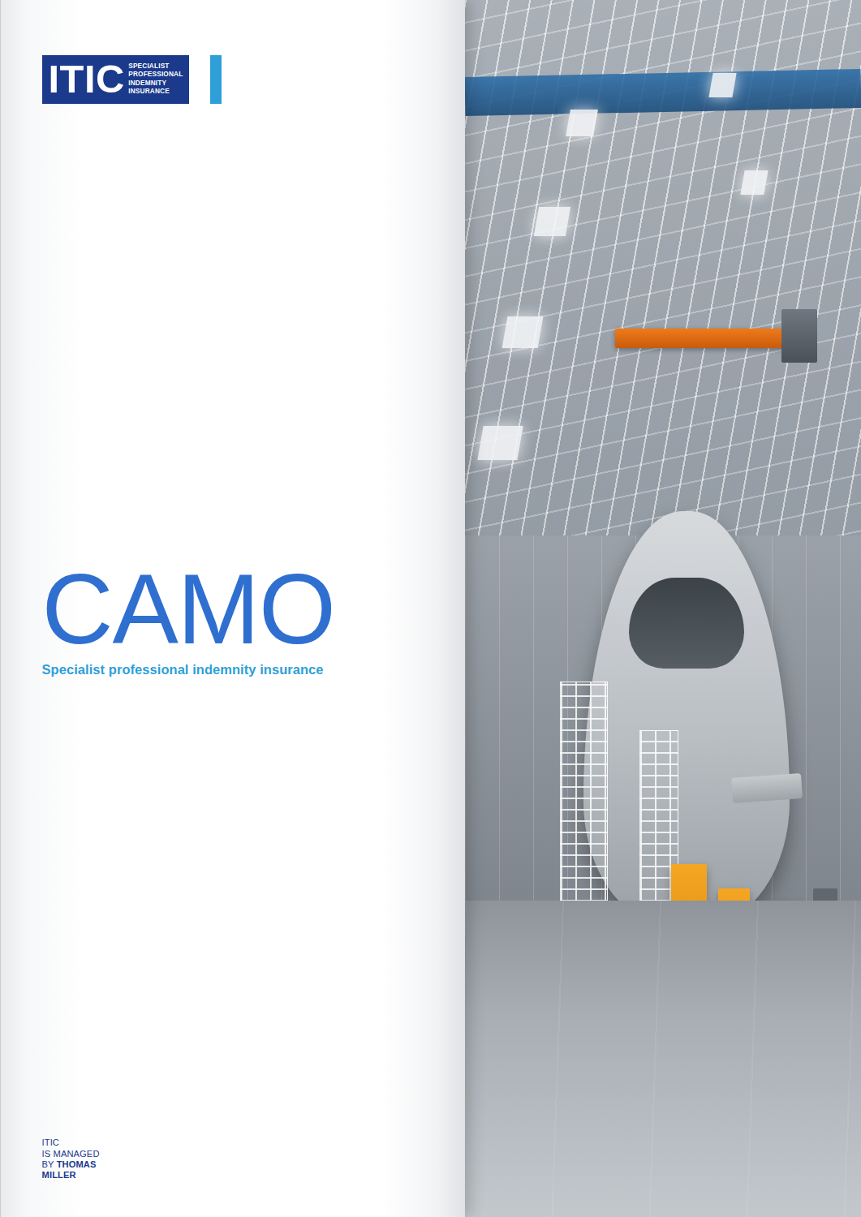ITIC Specialist
Professional
Indemnity
Insurance
CAMO
Specialist professional indemnity insurance
ITIC
IS MANAGED
BY THOMAS
MILLER